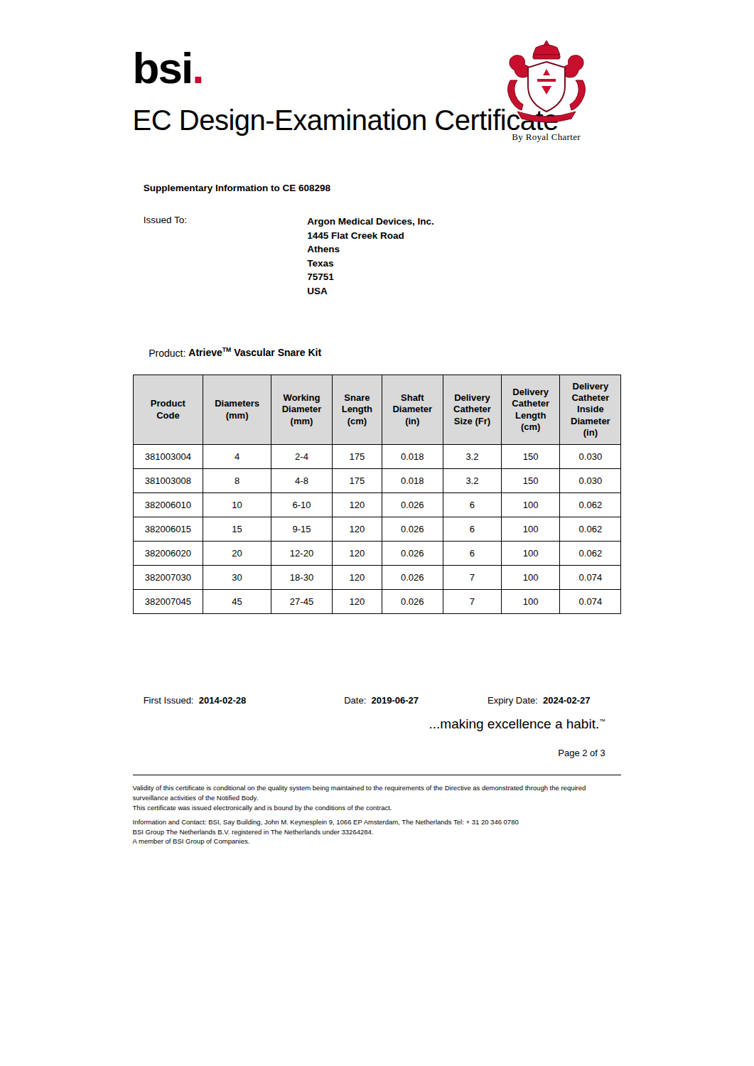bsi.
By Royal Charter
EC Design-Examination Certificate
Supplementary Information to CE 608298
Issued To: Argon Medical Devices, Inc.
1445 Flat Creek Road
Athens
Texas
75751
USA
Product: AtrieveTM Vascular Snare Kit
| Product Code | Diameters (mm) | Working Diameter (mm) | Snare Length (cm) | Shaft Diameter (in) | Delivery Catheter Size (Fr) | Delivery Catheter Length (cm) | Delivery Catheter Inside Diameter (in) |
| --- | --- | --- | --- | --- | --- | --- | --- |
| 381003004 | 4 | 2-4 | 175 | 0.018 | 3.2 | 150 | 0.030 |
| 381003008 | 8 | 4-8 | 175 | 0.018 | 3.2 | 150 | 0.030 |
| 382006010 | 10 | 6-10 | 120 | 0.026 | 6 | 100 | 0.062 |
| 382006015 | 15 | 9-15 | 120 | 0.026 | 6 | 100 | 0.062 |
| 382006020 | 20 | 12-20 | 120 | 0.026 | 6 | 100 | 0.062 |
| 382007030 | 30 | 18-30 | 120 | 0.026 | 7 | 100 | 0.074 |
| 382007045 | 45 | 27-45 | 120 | 0.026 | 7 | 100 | 0.074 |
First Issued: 2014-02-28
Date: 2019-06-27
Expiry Date: 2024-02-27
...making excellence a habit.™
Page 2 of 3
Validity of this certificate is conditional on the quality system being maintained to the requirements of the Directive as demonstrated through the required surveillance activities of the Notified Body.
This certificate was issued electronically and is bound by the conditions of the contract.
Information and Contact: BSI, Say Building, John M. Keynesplein 9, 1066 EP Amsterdam, The Netherlands Tel: + 31 20 346 0780
BSI Group The Netherlands B.V. registered in The Netherlands under 33264284.
A member of BSI Group of Companies.